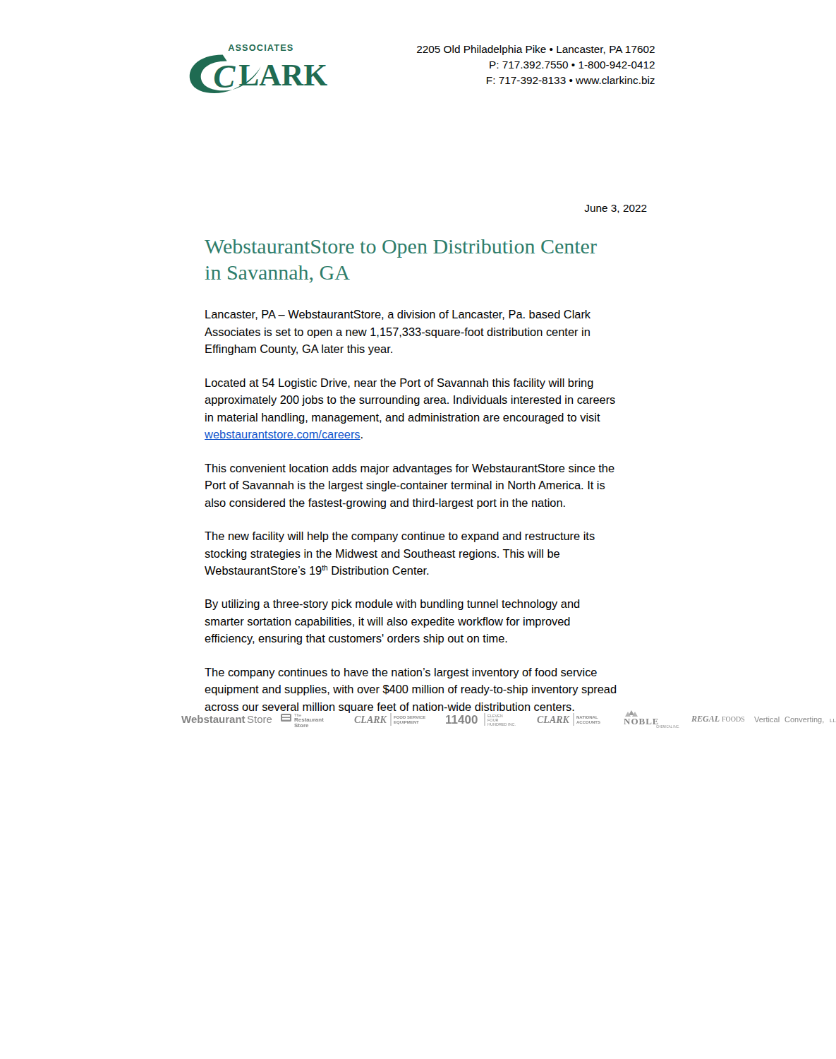ASSOCIATES C LARK
2205 Old Philadelphia Pike • Lancaster, PA 17602
P: 717.392.7550 • 1-800-942-0412
F: 717-392-8133 • www.clarkinc.biz
June 3, 2022
WebstaurantStore to Open Distribution Center in Savannah, GA
Lancaster, PA – WebstaurantStore, a division of Lancaster, Pa. based Clark Associates is set to open a new 1,157,333-square-foot distribution center in Effingham County, GA later this year.
Located at 54 Logistic Drive, near the Port of Savannah this facility will bring approximately 200 jobs to the surrounding area. Individuals interested in careers in material handling, management, and administration are encouraged to visit webstaurantstore.com/careers.
This convenient location adds major advantages for WebstaurantStore since the Port of Savannah is the largest single-container terminal in North America. It is also considered the fastest-growing and third-largest port in the nation.
The new facility will help the company continue to expand and restructure its stocking strategies in the Midwest and Southeast regions. This will be WebstaurantStore’s 19th Distribution Center.
By utilizing a three-story pick module with bundling tunnel technology and smarter sortation capabilities, it will also expedite workflow for improved efficiency, ensuring that customers' orders ship out on time.
The company continues to have the nation’s largest inventory of food service equipment and supplies, with over $400 million of ready-to-ship inventory spread across our several million square feet of nation-wide distribution centers.
Webstaurant Store
The Restaurant Store
CLARK FOOD SERVICE EQUIPMENT
11400 ELEVEN FOUR HUNDRED INC.
CLARK NATIONAL ACCOUNTS
NOBLE CHEMICAL INC.
REGAL FOODS
Vertical Converting, LLC